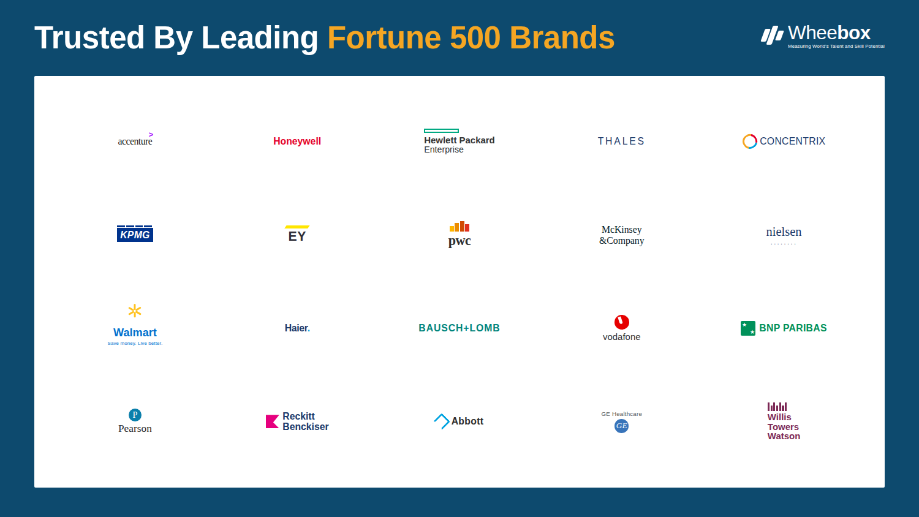Trusted By Leading Fortune 500 Brands
Wheebox Measuring World's Talent and Skill Potential
accenture
Honeywell
Hewlett PackardEnterprise
THALES
CONCENTRIX
KPMG
EY
pwc
McKinsey
&Company
nielsen........
Walmart Save money. Live better.
Haier
BAUSCH+LOMB
vodafone
BNP PARIBAS
PPearson
Reckitt
Benckiser
Abbott
GE Healthcare GE
Willis
Towers
Watson